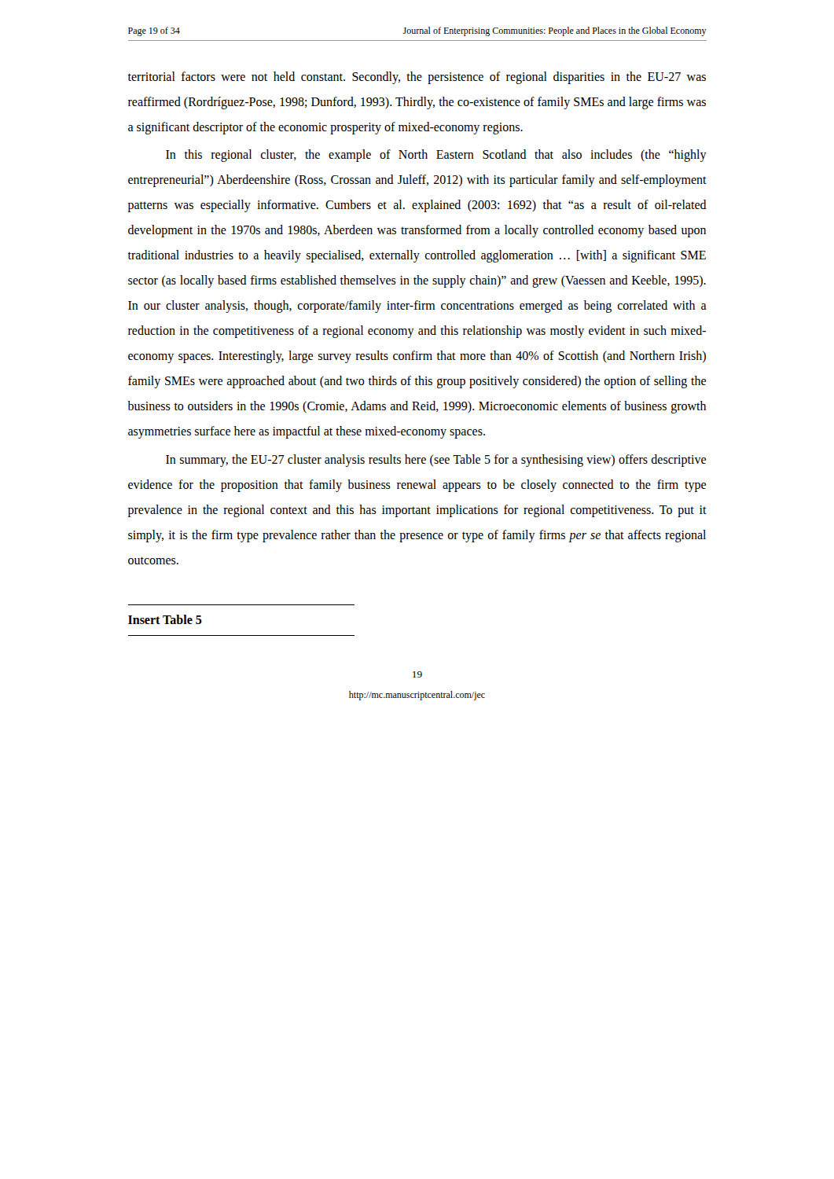Page 19 of 34 Journal of Enterprising Communities: People and Places in the Global Economy
territorial factors were not held constant. Secondly, the persistence of regional disparities in the EU-27 was reaffirmed (Rordríguez-Pose, 1998; Dunford, 1993). Thirdly, the co-existence of family SMEs and large firms was a significant descriptor of the economic prosperity of mixed-economy regions.
In this regional cluster, the example of North Eastern Scotland that also includes (the “highly entrepreneurial”) Aberdeenshire (Ross, Crossan and Juleff, 2012) with its particular family and self-employment patterns was especially informative. Cumbers et al. explained (2003: 1692) that “as a result of oil-related development in the 1970s and 1980s, Aberdeen was transformed from a locally controlled economy based upon traditional industries to a heavily specialised, externally controlled agglomeration … [with] a significant SME sector (as locally based firms established themselves in the supply chain)” and grew (Vaessen and Keeble, 1995). In our cluster analysis, though, corporate/family inter-firm concentrations emerged as being correlated with a reduction in the competitiveness of a regional economy and this relationship was mostly evident in such mixed-economy spaces. Interestingly, large survey results confirm that more than 40% of Scottish (and Northern Irish) family SMEs were approached about (and two thirds of this group positively considered) the option of selling the business to outsiders in the 1990s (Cromie, Adams and Reid, 1999). Microeconomic elements of business growth asymmetries surface here as impactful at these mixed-economy spaces.
In summary, the EU-27 cluster analysis results here (see Table 5 for a synthesising view) offers descriptive evidence for the proposition that family business renewal appears to be closely connected to the firm type prevalence in the regional context and this has important implications for regional competitiveness. To put it simply, it is the firm type prevalence rather than the presence or type of family firms per se that affects regional outcomes.
Insert Table 5
19
http://mc.manuscriptcentral.com/jec